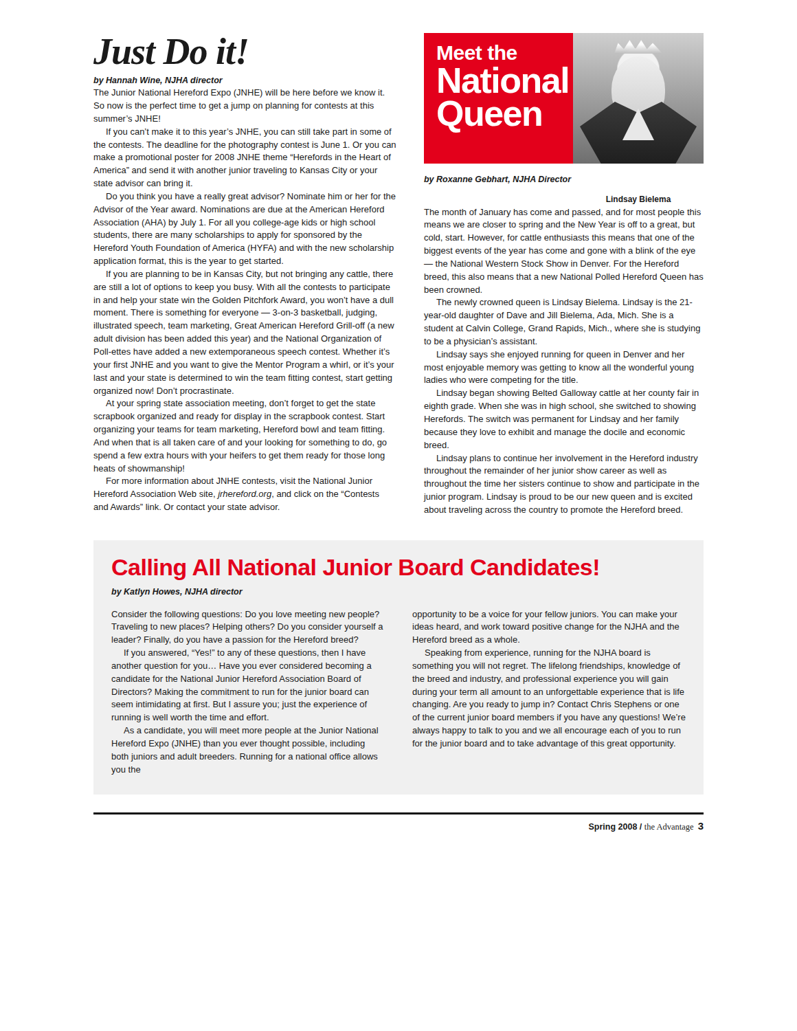Just Do it!
by Hannah Wine, NJHA director
The Junior National Hereford Expo (JNHE) will be here before we know it. So now is the perfect time to get a jump on planning for contests at this summer’s JNHE!
If you can’t make it to this year’s JNHE, you can still take part in some of the contests. The deadline for the photography contest is June 1. Or you can make a promotional poster for 2008 JNHE theme “Herefords in the Heart of America” and send it with another junior traveling to Kansas City or your state advisor can bring it.
Do you think you have a really great advisor? Nominate him or her for the Advisor of the Year award. Nominations are due at the American Hereford Association (AHA) by July 1. For all you college-age kids or high school students, there are many scholarships to apply for sponsored by the Hereford Youth Foundation of America (HYFA) and with the new scholarship application format, this is the year to get started.
If you are planning to be in Kansas City, but not bringing any cattle, there are still a lot of options to keep you busy. With all the contests to participate in and help your state win the Golden Pitchfork Award, you won’t have a dull moment. There is something for everyone — 3-on-3 basketball, judging, illustrated speech, team marketing, Great American Hereford Grill-off (a new adult division has been added this year) and the National Organization of Poll-ettes have added a new extemporaneous speech contest. Whether it’s your first JNHE and you want to give the Mentor Program a whirl, or it’s your last and your state is determined to win the team fitting contest, start getting organized now! Don’t procrastinate.
At your spring state association meeting, don’t forget to get the state scrapbook organized and ready for display in the scrapbook contest. Start organizing your teams for team marketing, Hereford bowl and team fitting. And when that is all taken care of and your looking for something to do, go spend a few extra hours with your heifers to get them ready for those long heats of showmanship!
For more information about JNHE contests, visit the National Junior Hereford Association Web site, jrhereford.org, and click on the “Contests and Awards” link. Or contact your state advisor.
Meet the
National
Queen
by Roxanne Gebhart, NJHA Director
Lindsay Bielema
The month of January has come and passed, and for most people this means we are closer to spring and the New Year is off to a great, but cold, start. However, for cattle enthusiasts this means that one of the biggest events of the year has come and gone with a blink of the eye — the National Western Stock Show in Denver. For the Hereford breed, this also means that a new National Polled Hereford Queen has been crowned.
The newly crowned queen is Lindsay Bielema. Lindsay is the 21-year-old daughter of Dave and Jill Bielema, Ada, Mich. She is a student at Calvin College, Grand Rapids, Mich., where she is studying to be a physician’s assistant.
Lindsay says she enjoyed running for queen in Denver and her most enjoyable memory was getting to know all the wonderful young ladies who were competing for the title.
Lindsay began showing Belted Galloway cattle at her county fair in eighth grade. When she was in high school, she switched to showing Herefords. The switch was permanent for Lindsay and her family because they love to exhibit and manage the docile and economic breed.
Lindsay plans to continue her involvement in the Hereford industry throughout the remainder of her junior show career as well as throughout the time her sisters continue to show and participate in the junior program. Lindsay is proud to be our new queen and is excited about traveling across the country to promote the Hereford breed.
Calling All National Junior Board Candidates!
by Katlyn Howes, NJHA director
Consider the following questions: Do you love meeting new people? Traveling to new places? Helping others? Do you consider yourself a leader? Finally, do you have a passion for the Hereford breed?
If you answered, “Yes!” to any of these questions, then I have another question for you… Have you ever considered becoming a candidate for the National Junior Hereford Association Board of Directors? Making the commitment to run for the junior board can seem intimidating at first. But I assure you; just the experience of running is well worth the time and effort.
As a candidate, you will meet more people at the Junior National Hereford Expo (JNHE) than you ever thought possible, including both juniors and adult breeders. Running for a national office allows you the
opportunity to be a voice for your fellow juniors. You can make your ideas heard, and work toward positive change for the NJHA and the Hereford breed as a whole.
Speaking from experience, running for the NJHA board is something you will not regret. The lifelong friendships, knowledge of the breed and industry, and professional experience you will gain during your term all amount to an unforgettable experience that is life changing. Are you ready to jump in? Contact Chris Stephens or one of the current junior board members if you have any questions! We’re always happy to talk to you and we all encourage each of you to run for the junior board and to take advantage of this great opportunity.
Spring 2008 / the Advantage 3